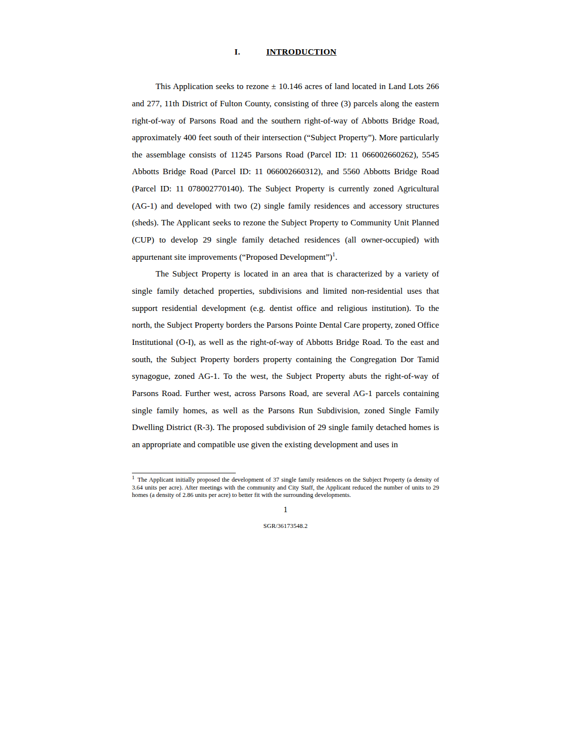I. INTRODUCTION
This Application seeks to rezone ± 10.146 acres of land located in Land Lots 266 and 277, 11th District of Fulton County, consisting of three (3) parcels along the eastern right-of-way of Parsons Road and the southern right-of-way of Abbotts Bridge Road, approximately 400 feet south of their intersection (“Subject Property”). More particularly the assemblage consists of 11245 Parsons Road (Parcel ID: 11 066002660262), 5545 Abbotts Bridge Road (Parcel ID: 11 066002660312), and 5560 Abbotts Bridge Road (Parcel ID: 11 078002770140). The Subject Property is currently zoned Agricultural (AG-1) and developed with two (2) single family residences and accessory structures (sheds). The Applicant seeks to rezone the Subject Property to Community Unit Planned (CUP) to develop 29 single family detached residences (all owner-occupied) with appurtenant site improvements (“Proposed Development”)1.
The Subject Property is located in an area that is characterized by a variety of single family detached properties, subdivisions and limited non-residential uses that support residential development (e.g. dentist office and religious institution). To the north, the Subject Property borders the Parsons Pointe Dental Care property, zoned Office Institutional (O-I), as well as the right-of-way of Abbotts Bridge Road. To the east and south, the Subject Property borders property containing the Congregation Dor Tamid synagogue, zoned AG-1. To the west, the Subject Property abuts the right-of-way of Parsons Road. Further west, across Parsons Road, are several AG-1 parcels containing single family homes, as well as the Parsons Run Subdivision, zoned Single Family Dwelling District (R-3). The proposed subdivision of 29 single family detached homes is an appropriate and compatible use given the existing development and uses in
1 The Applicant initially proposed the development of 37 single family residences on the Subject Property (a density of 3.64 units per acre). After meetings with the community and City Staff, the Applicant reduced the number of units to 29 homes (a density of 2.86 units per acre) to better fit with the surrounding developments.
1
SGR/36173548.2